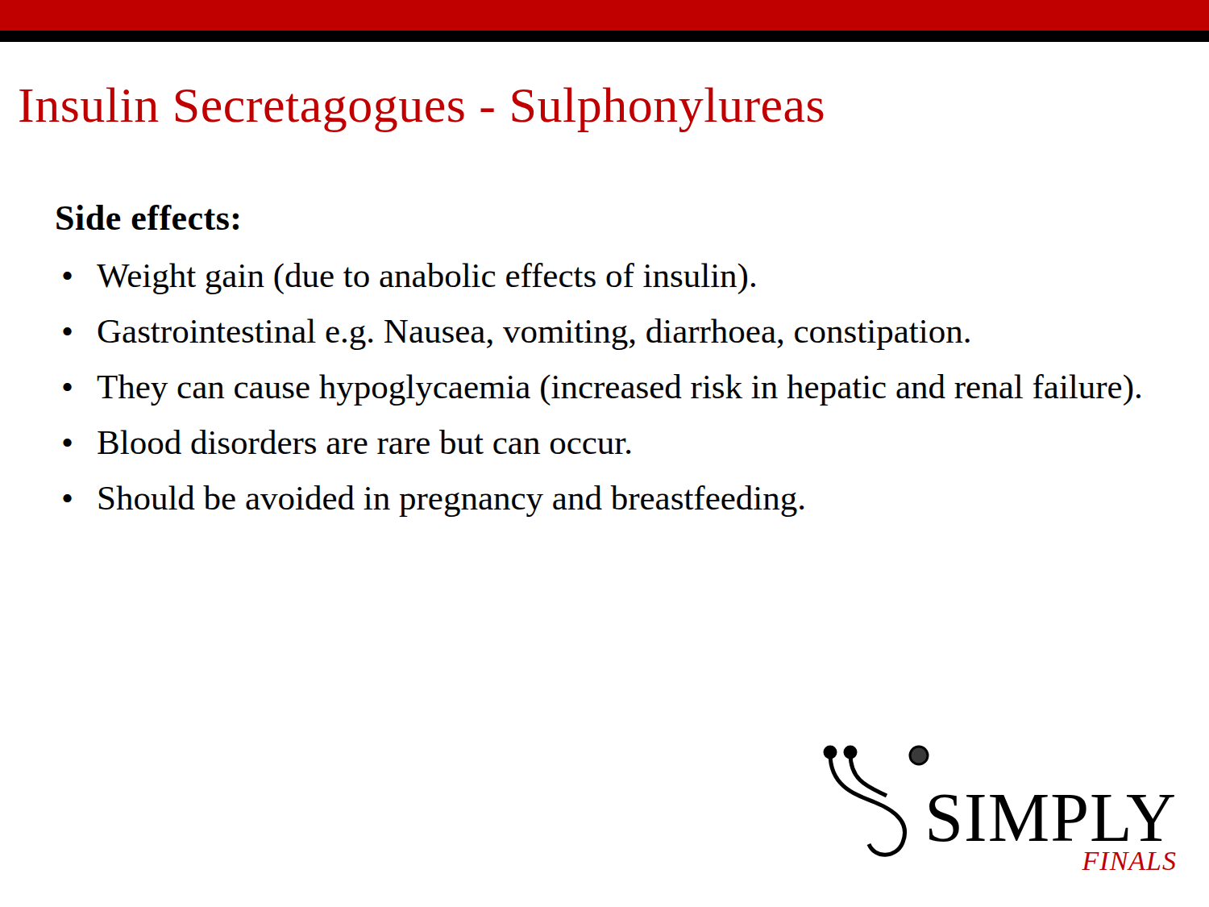Insulin Secretagogues - Sulphonylureas
Side effects:
Weight gain (due to anabolic effects of insulin).
Gastrointestinal e.g. Nausea, vomiting, diarrhoea, constipation.
They can cause hypoglycaemia (increased risk in hepatic and renal failure).
Blood disorders are rare but can occur.
Should be avoided in pregnancy and breastfeeding.
SIMPLY
FINALS